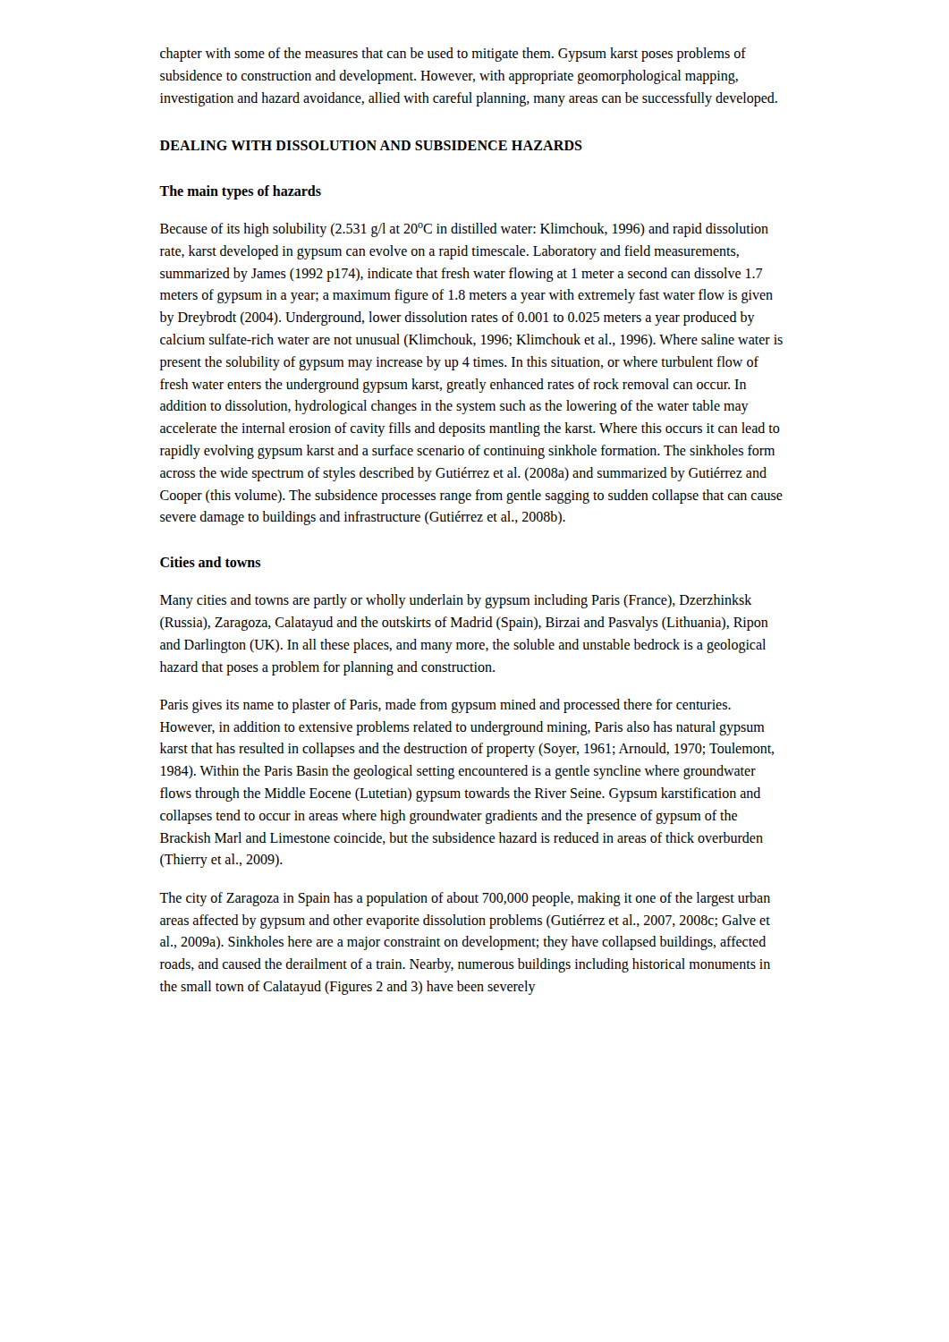chapter with some of the measures that can be used to mitigate them. Gypsum karst poses problems of subsidence to construction and development. However, with appropriate geomorphological mapping, investigation and hazard avoidance, allied with careful planning, many areas can be successfully developed.
Dealing with dissolution and subsidence hazards
The main types of hazards
Because of its high solubility (2.531 g/l at 20oC in distilled water: Klimchouk, 1996) and rapid dissolution rate, karst developed in gypsum can evolve on a rapid timescale. Laboratory and field measurements, summarized by James (1992 p174), indicate that fresh water flowing at 1 meter a second can dissolve 1.7 meters of gypsum in a year; a maximum figure of 1.8 meters a year with extremely fast water flow is given by Dreybrodt (2004). Underground, lower dissolution rates of 0.001 to 0.025 meters a year produced by calcium sulfate-rich water are not unusual (Klimchouk, 1996; Klimchouk et al., 1996). Where saline water is present the solubility of gypsum may increase by up 4 times. In this situation, or where turbulent flow of fresh water enters the underground gypsum karst, greatly enhanced rates of rock removal can occur. In addition to dissolution, hydrological changes in the system such as the lowering of the water table may accelerate the internal erosion of cavity fills and deposits mantling the karst. Where this occurs it can lead to rapidly evolving gypsum karst and a surface scenario of continuing sinkhole formation. The sinkholes form across the wide spectrum of styles described by Gutiérrez et al. (2008a) and summarized by Gutiérrez and Cooper (this volume). The subsidence processes range from gentle sagging to sudden collapse that can cause severe damage to buildings and infrastructure (Gutiérrez et al., 2008b).
Cities and towns
Many cities and towns are partly or wholly underlain by gypsum including Paris (France), Dzerzhinksk (Russia), Zaragoza, Calatayud and the outskirts of Madrid (Spain), Birzai and Pasvalys (Lithuania), Ripon and Darlington (UK). In all these places, and many more, the soluble and unstable bedrock is a geological hazard that poses a problem for planning and construction.
Paris gives its name to plaster of Paris, made from gypsum mined and processed there for centuries. However, in addition to extensive problems related to underground mining, Paris also has natural gypsum karst that has resulted in collapses and the destruction of property (Soyer, 1961; Arnould, 1970; Toulemont, 1984). Within the Paris Basin the geological setting encountered is a gentle syncline where groundwater flows through the Middle Eocene (Lutetian) gypsum towards the River Seine. Gypsum karstification and collapses tend to occur in areas where high groundwater gradients and the presence of gypsum of the Brackish Marl and Limestone coincide, but the subsidence hazard is reduced in areas of thick overburden (Thierry et al., 2009).
The city of Zaragoza in Spain has a population of about 700,000 people, making it one of the largest urban areas affected by gypsum and other evaporite dissolution problems (Gutiérrez et al., 2007, 2008c; Galve et al., 2009a). Sinkholes here are a major constraint on development; they have collapsed buildings, affected roads, and caused the derailment of a train. Nearby, numerous buildings including historical monuments in the small town of Calatayud (Figures 2 and 3) have been severely